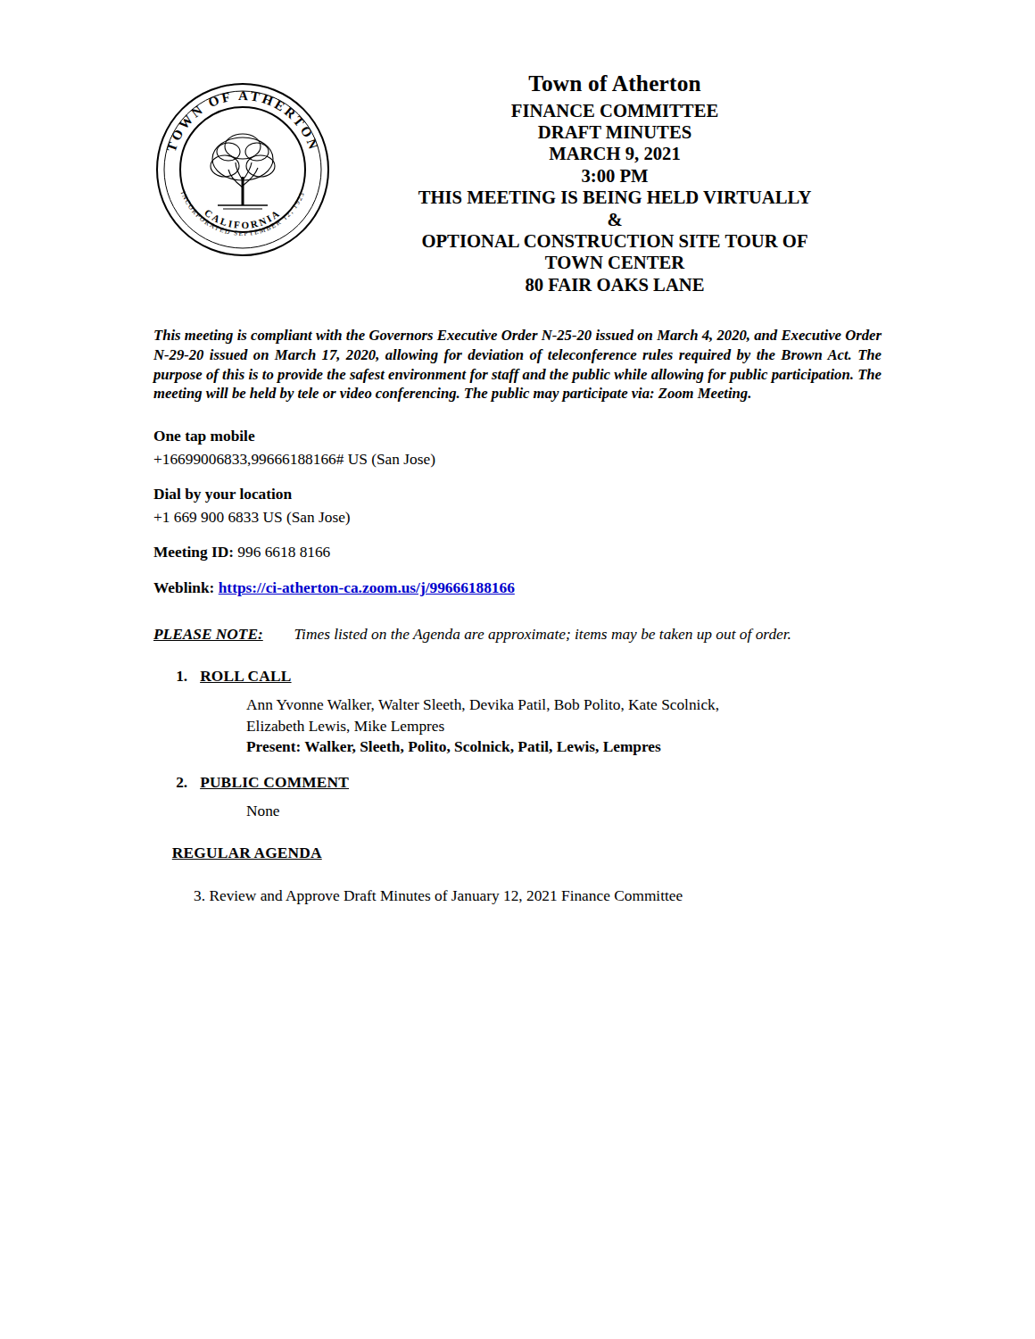TOWN OF ATHERTON INCORPORATED SEPTEMBER 12, 1923 CALIFORNIA
Town of Atherton
FINANCE COMMITTEE
DRAFT MINUTES
MARCH 9, 2021
3:00 PM
THIS MEETING IS BEING HELD VIRTUALLY
&
OPTIONAL CONSTRUCTION SITE TOUR OF
TOWN CENTER
80 FAIR OAKS LANE
This meeting is compliant with the Governors Executive Order N-25-20 issued on March 4, 2020, and Executive Order N-29-20 issued on March 17, 2020, allowing for deviation of teleconference rules required by the Brown Act. The purpose of this is to provide the safest environment for staff and the public while allowing for public participation. The meeting will be held by tele or video conferencing. The public may participate via: Zoom Meeting.
One tap mobile
+16699006833,99666188166# US (San Jose)
Dial by your location
+1 669 900 6833 US (San Jose)
Meeting ID: 996 6618 8166
Weblink: https://ci-atherton-ca.zoom.us/j/99666188166
PLEASE NOTE: Times listed on the Agenda are approximate; items may be taken up out of order.
1. ROLL CALL
Ann Yvonne Walker, Walter Sleeth, Devika Patil, Bob Polito, Kate Scolnick,
Elizabeth Lewis, Mike Lempres
Present: Walker, Sleeth, Polito, Scolnick, Patil, Lewis, Lempres
2. PUBLIC COMMENT
None
REGULAR AGENDA
3. Review and Approve Draft Minutes of January 12, 2021 Finance Committee